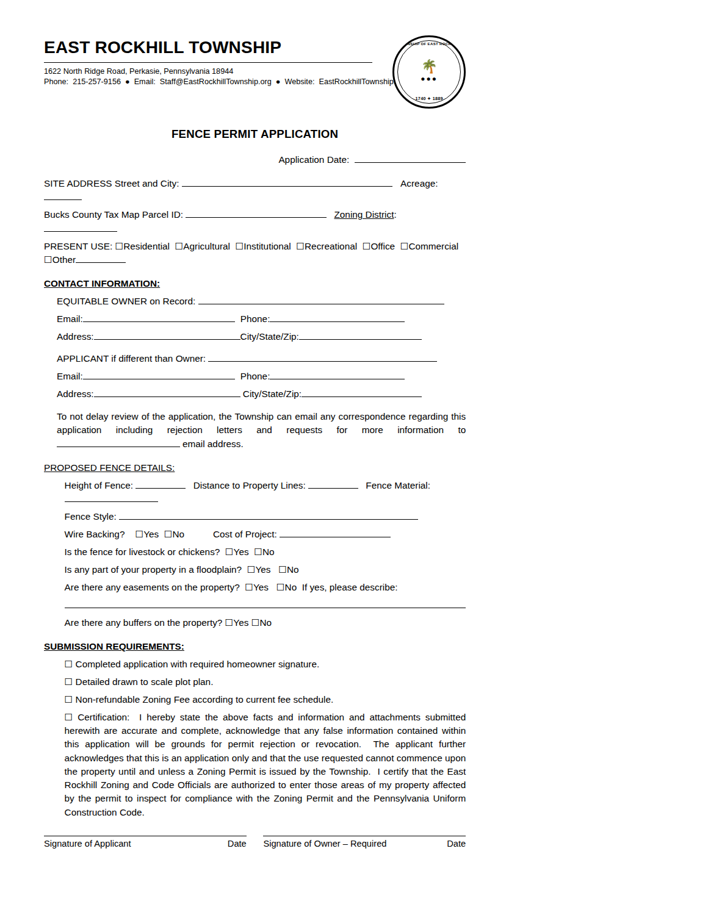TOWNSHIP OF EAST ROCKHILL
🌴
●●●
1740 ✦ 1889
EAST ROCKHILL TOWNSHIP
1622 North Ridge Road, Perkasie, Pennsylvania 18944
Phone: 215-257-9156 ● Email: Staff@EastRockhillTownship.org ● Website: EastRockhillTownship.org
FENCE PERMIT APPLICATION
Application Date:
SITE ADDRESS Street and City: Acreage:
Bucks County Tax Map Parcel ID: Zoning District:
PRESENT USE: ☐Residential ☐Agricultural ☐Institutional ☐Recreational ☐Office ☐Commercial ☐Other
CONTACT INFORMATION:
EQUITABLE OWNER on Record:
Email: Phone:
Address: City/State/Zip:
APPLICANT if different than Owner:
Email: Phone:
Address: City/State/Zip:
To not delay review of the application, the Township can email any correspondence regarding this application including rejection letters and requests for more information to email address.
PROPOSED FENCE DETAILS:
Height of Fence: Distance to Property Lines: Fence Material:
Fence Style:
Wire Backing? ☐Yes ☐No Cost of Project:
Is the fence for livestock or chickens? ☐Yes ☐No
Is any part of your property in a floodplain? ☐Yes ☐No
Are there any easements on the property? ☐Yes ☐No If yes, please describe:
Are there any buffers on the property? ☐Yes ☐No
SUBMISSION REQUIREMENTS:
☐ Completed application with required homeowner signature.
☐ Detailed drawn to scale plot plan.
☐ Non-refundable Zoning Fee according to current fee schedule.
☐ Certification: I hereby state the above facts and information and attachments submitted herewith are accurate and complete, acknowledge that any false information contained within this application will be grounds for permit rejection or revocation. The applicant further acknowledges that this is an application only and that the use requested cannot commence upon the property until and unless a Zoning Permit is issued by the Township. I certify that the East Rockhill Zoning and Code Officials are authorized to enter those areas of my property affected by the permit to inspect for compliance with the Zoning Permit and the Pennsylvania Uniform Construction Code.
| Signature of Applicant Date | | Signature of Owner – Required Date |